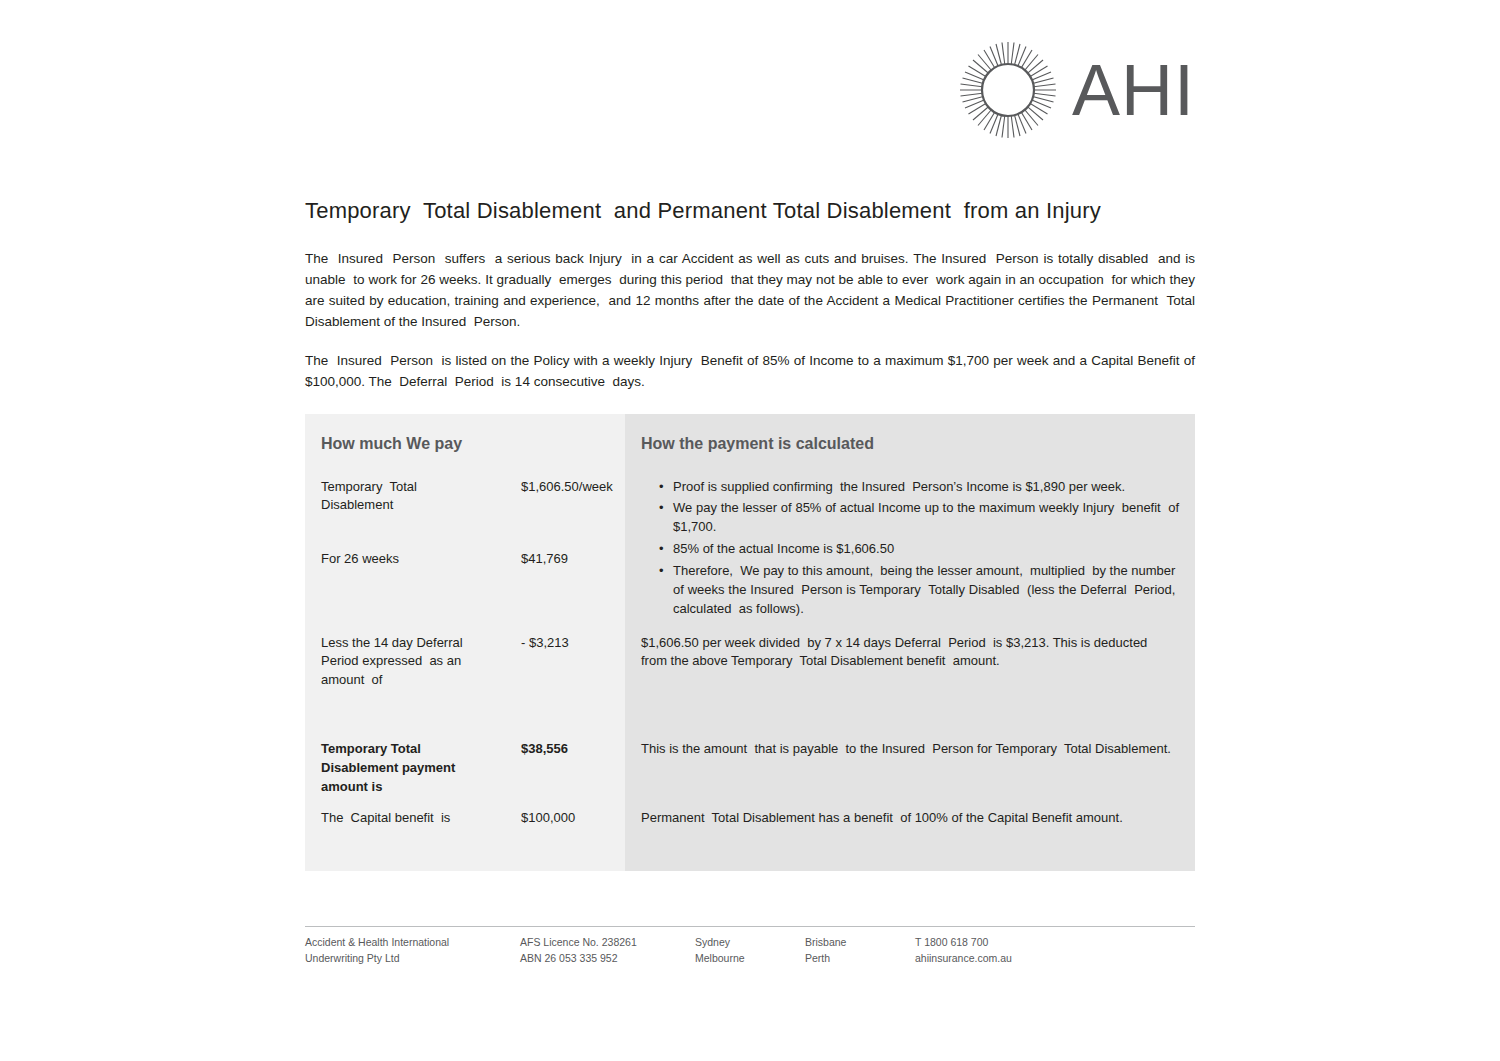AHI
Temporary Total Disablement and Permanent Total Disablement from an Injury
The Insured Person suffers a serious back Injury in a car Accident as well as cuts and bruises. The Insured Person is totally disabled and is unable to work for 26 weeks. It gradually emerges during this period that they may not be able to ever work again in an occupation for which they are suited by education, training and experience, and 12 months after the date of the Accident a Medical Practitioner certifies the Permanent Total Disablement of the Insured Person.
The Insured Person is listed on the Policy with a weekly Injury Benefit of 85% of Income to a maximum $1,700 per week and a Capital Benefit of $100,000. The Deferral Period is 14 consecutive days.
| How much We pay | How the payment is calculated |
| --- | --- |
| Temporary Total Disablement | $1,606.50/week | Proof is supplied confirming the Insured Person’s Income is $1,890 per week. We pay the lesser of 85% of actual Income up to the maximum weekly Injury benefit of $1,700. 85% of the actual Income is $1,606.50 Therefore, We pay to this amount, being the lesser amount, multiplied by the number of weeks the Insured Person is Temporary Totally Disabled (less the Deferral Period, calculated as follows). |
| For 26 weeks | $41,769 |
| Less the 14 day Deferral Period expressed as an amount of | - $3,213 | $1,606.50 per week divided by 7 x 14 days Deferral Period is $3,213. This is deducted from the above Temporary Total Disablement benefit amount. |
| Temporary Total Disablement payment amount is | $38,556 | This is the amount that is payable to the Insured Person for Temporary Total Disablement. |
| The Capital benefit is | $100,000 | Permanent Total Disablement has a benefit of 100% of the Capital Benefit amount. |
Accident & Health International
Underwriting Pty Ltd
AFS Licence No. 238261
ABN 26 053 335 952
Sydney
Melbourne
Brisbane
Perth
T 1800 618 700
ahiinsurance.com.au